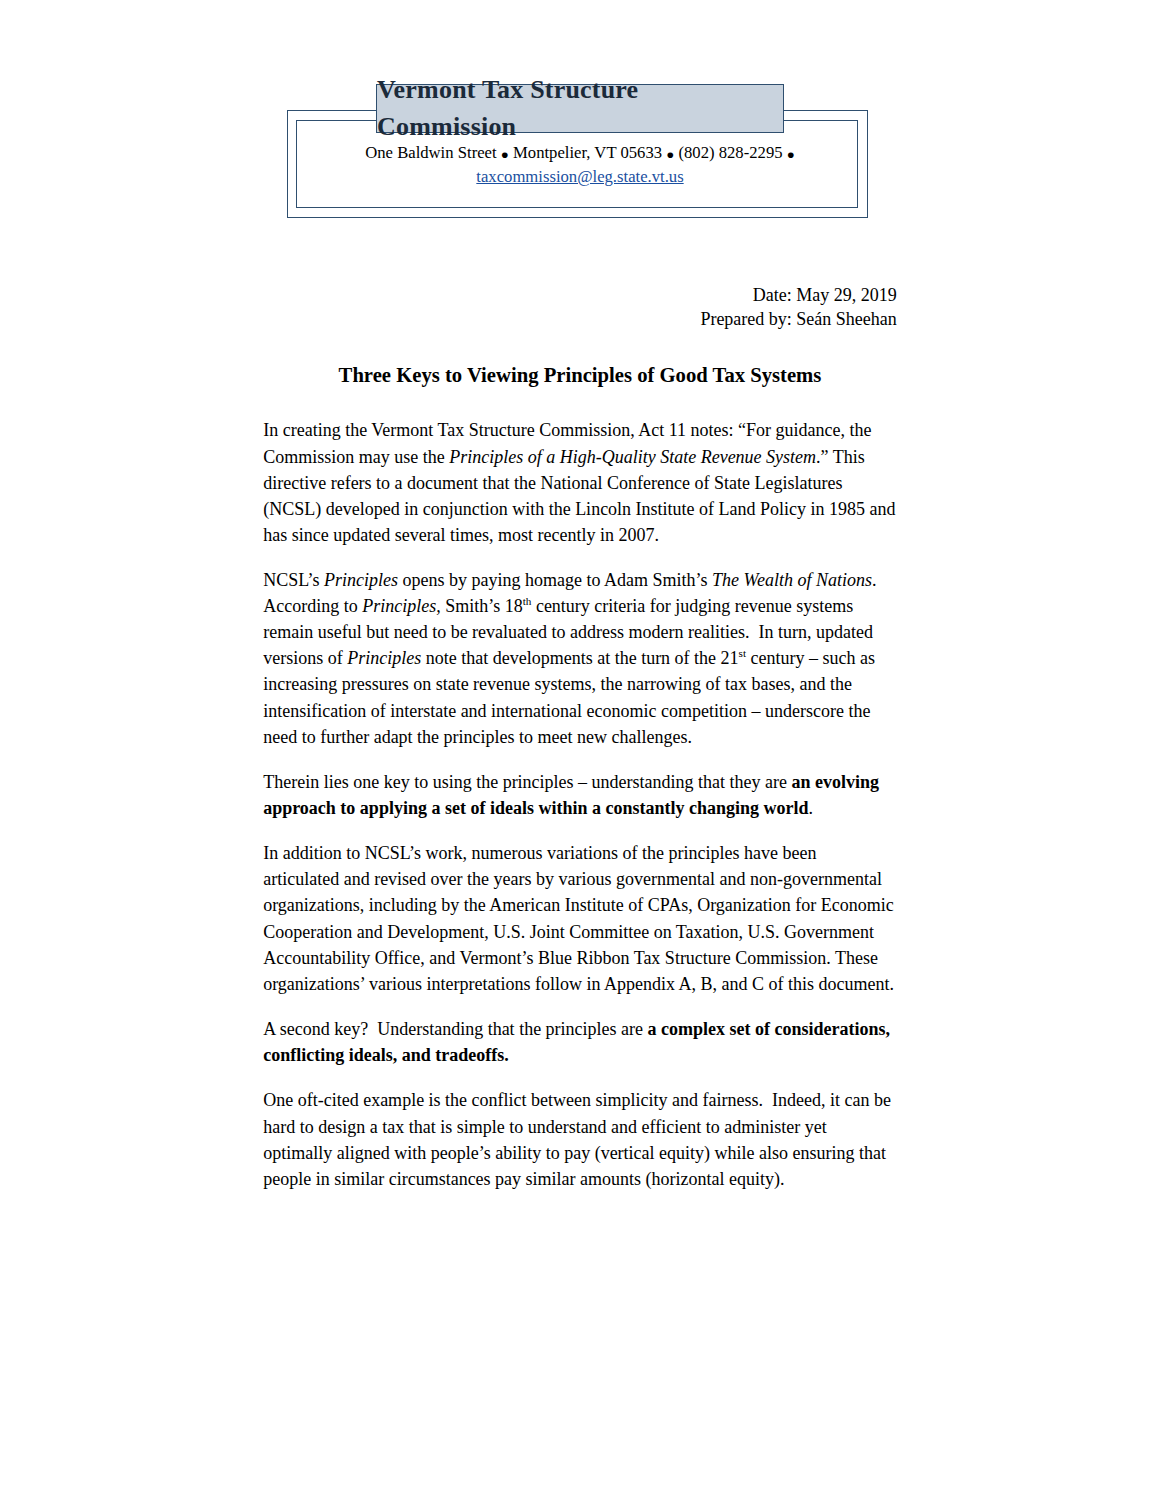Vermont Tax Structure Commission
One Baldwin Street ● Montpelier, VT 05633 ● (802) 828-2295 ● taxcommission@leg.state.vt.us
Date: May 29, 2019
Prepared by: Seán Sheehan
Three Keys to Viewing Principles of Good Tax Systems
In creating the Vermont Tax Structure Commission, Act 11 notes: “For guidance, the Commission may use the Principles of a High-Quality State Revenue System.” This directive refers to a document that the National Conference of State Legislatures (NCSL) developed in conjunction with the Lincoln Institute of Land Policy in 1985 and has since updated several times, most recently in 2007.
NCSL’s Principles opens by paying homage to Adam Smith’s The Wealth of Nations. According to Principles, Smith’s 18th century criteria for judging revenue systems remain useful but need to be revaluated to address modern realities. In turn, updated versions of Principles note that developments at the turn of the 21st century – such as increasing pressures on state revenue systems, the narrowing of tax bases, and the intensification of interstate and international economic competition – underscore the need to further adapt the principles to meet new challenges.
Therein lies one key to using the principles – understanding that they are an evolving approach to applying a set of ideals within a constantly changing world.
In addition to NCSL’s work, numerous variations of the principles have been articulated and revised over the years by various governmental and non-governmental organizations, including by the American Institute of CPAs, Organization for Economic Cooperation and Development, U.S. Joint Committee on Taxation, U.S. Government Accountability Office, and Vermont’s Blue Ribbon Tax Structure Commission. These organizations’ various interpretations follow in Appendix A, B, and C of this document.
A second key? Understanding that the principles are a complex set of considerations, conflicting ideals, and tradeoffs.
One oft-cited example is the conflict between simplicity and fairness. Indeed, it can be hard to design a tax that is simple to understand and efficient to administer yet optimally aligned with people’s ability to pay (vertical equity) while also ensuring that people in similar circumstances pay similar amounts (horizontal equity).